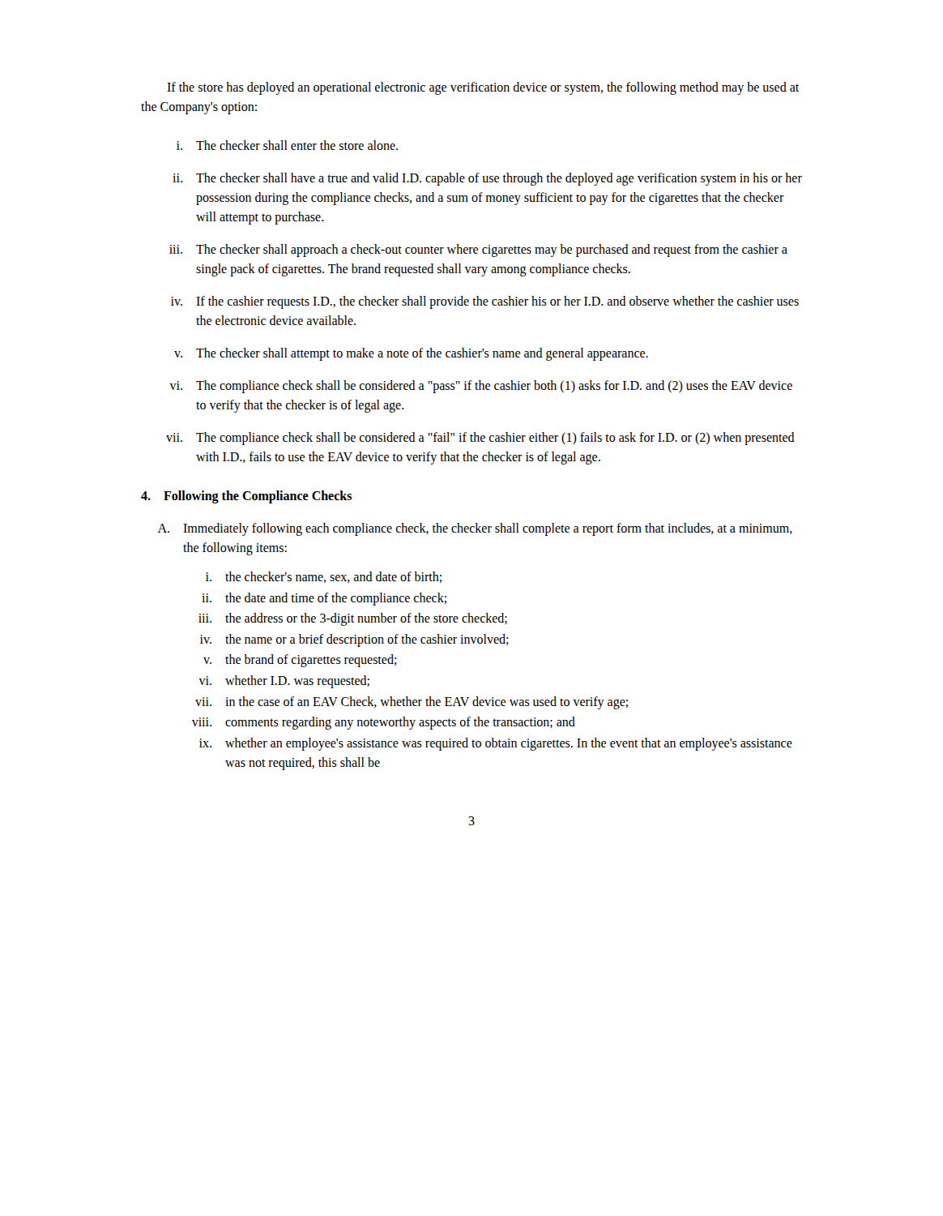If the store has deployed an operational electronic age verification device or system, the following method may be used at the Company's option:
The checker shall enter the store alone.
The checker shall have a true and valid I.D. capable of use through the deployed age verification system in his or her possession during the compliance checks, and a sum of money sufficient to pay for the cigarettes that the checker will attempt to purchase.
The checker shall approach a check-out counter where cigarettes may be purchased and request from the cashier a single pack of cigarettes. The brand requested shall vary among compliance checks.
If the cashier requests I.D., the checker shall provide the cashier his or her I.D. and observe whether the cashier uses the electronic device available.
The checker shall attempt to make a note of the cashier's name and general appearance.
The compliance check shall be considered a "pass" if the cashier both (1) asks for I.D. and (2) uses the EAV device to verify that the checker is of legal age.
The compliance check shall be considered a "fail" if the cashier either (1) fails to ask for I.D. or (2) when presented with I.D., fails to use the EAV device to verify that the checker is of legal age.
4. Following the Compliance Checks
Immediately following each compliance check, the checker shall complete a report form that includes, at a minimum, the following items:
the checker's name, sex, and date of birth;
the date and time of the compliance check;
the address or the 3-digit number of the store checked;
the name or a brief description of the cashier involved;
the brand of cigarettes requested;
whether I.D. was requested;
in the case of an EAV Check, whether the EAV device was used to verify age;
comments regarding any noteworthy aspects of the transaction; and
whether an employee's assistance was required to obtain cigarettes. In the event that an employee's assistance was not required, this shall be
3